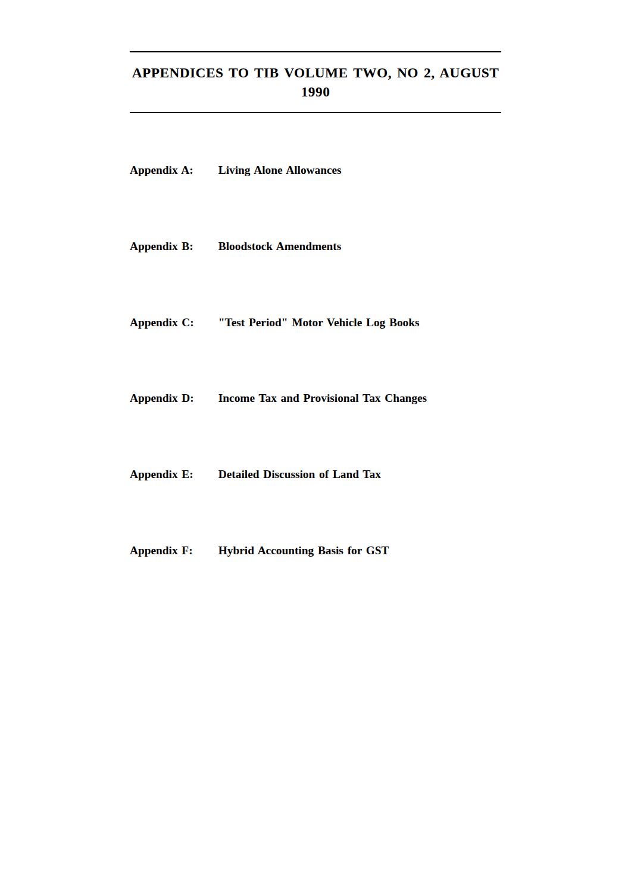APPENDICES TO TIB VOLUME TWO, NO 2, AUGUST 1990
Appendix A: Living Alone Allowances
Appendix B: Bloodstock Amendments
Appendix C:"Test Period" Motor Vehicle Log Books
Appendix D: Income Tax and Provisional Tax Changes
Appendix E: Detailed Discussion of Land Tax
Appendix F: Hybrid Accounting Basis for GST